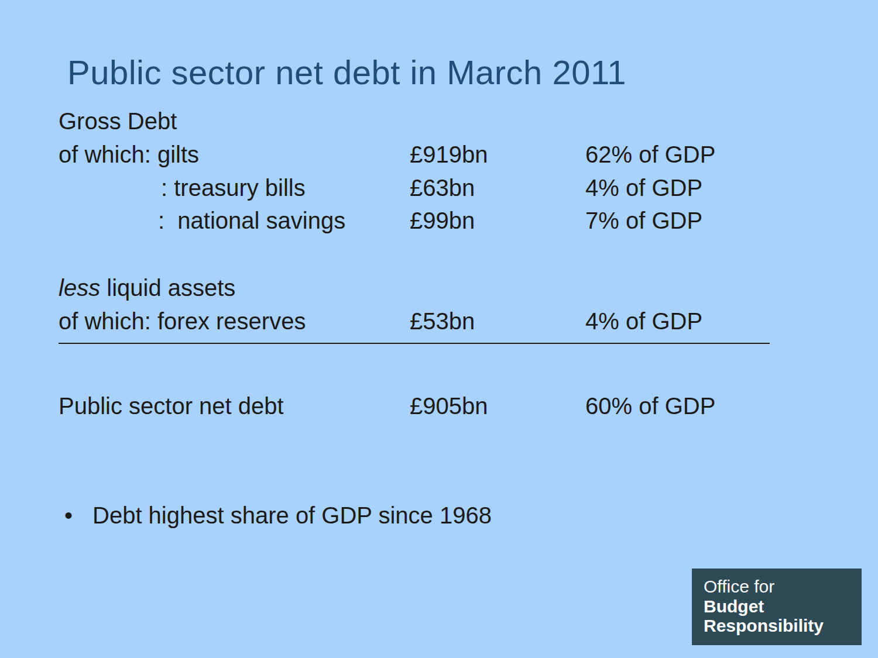Public sector net debt in March 2011
| Gross Debt | | |
| of which: gilts | £919bn | 62% of GDP |
| : treasury bills | £63bn | 4% of GDP |
| : national savings | £99bn | 7% of GDP |
| less liquid assets | | |
| of which: forex reserves | £53bn | 4% of GDP |
| Public sector net debt | £905bn | 60% of GDP |
•Debt highest share of GDP since 1968
Office for
Budget
Responsibility